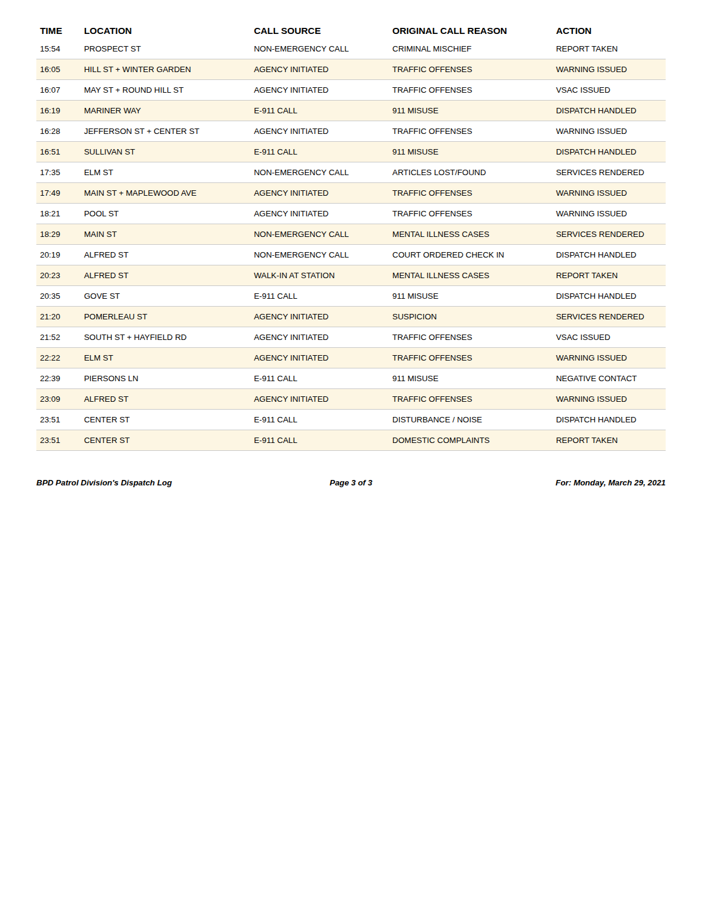| TIME | LOCATION | CALL SOURCE | ORIGINAL CALL REASON | ACTION |
| --- | --- | --- | --- | --- |
| 15:54 | PROSPECT ST | NON-EMERGENCY CALL | CRIMINAL MISCHIEF | REPORT TAKEN |
| 16:05 | HILL ST + WINTER GARDEN | AGENCY INITIATED | TRAFFIC OFFENSES | WARNING ISSUED |
| 16:07 | MAY ST + ROUND HILL ST | AGENCY INITIATED | TRAFFIC OFFENSES | VSAC ISSUED |
| 16:19 | MARINER WAY | E-911 CALL | 911 MISUSE | DISPATCH HANDLED |
| 16:28 | JEFFERSON ST + CENTER ST | AGENCY INITIATED | TRAFFIC OFFENSES | WARNING ISSUED |
| 16:51 | SULLIVAN ST | E-911 CALL | 911 MISUSE | DISPATCH HANDLED |
| 17:35 | ELM ST | NON-EMERGENCY CALL | ARTICLES LOST/FOUND | SERVICES RENDERED |
| 17:49 | MAIN ST + MAPLEWOOD AVE | AGENCY INITIATED | TRAFFIC OFFENSES | WARNING ISSUED |
| 18:21 | POOL ST | AGENCY INITIATED | TRAFFIC OFFENSES | WARNING ISSUED |
| 18:29 | MAIN ST | NON-EMERGENCY CALL | MENTAL ILLNESS CASES | SERVICES RENDERED |
| 20:19 | ALFRED ST | NON-EMERGENCY CALL | COURT ORDERED CHECK IN | DISPATCH HANDLED |
| 20:23 | ALFRED ST | WALK-IN AT STATION | MENTAL ILLNESS CASES | REPORT TAKEN |
| 20:35 | GOVE ST | E-911 CALL | 911 MISUSE | DISPATCH HANDLED |
| 21:20 | POMERLEAU ST | AGENCY INITIATED | SUSPICION | SERVICES RENDERED |
| 21:52 | SOUTH ST + HAYFIELD RD | AGENCY INITIATED | TRAFFIC OFFENSES | VSAC ISSUED |
| 22:22 | ELM ST | AGENCY INITIATED | TRAFFIC OFFENSES | WARNING ISSUED |
| 22:39 | PIERSONS LN | E-911 CALL | 911 MISUSE | NEGATIVE CONTACT |
| 23:09 | ALFRED ST | AGENCY INITIATED | TRAFFIC OFFENSES | WARNING ISSUED |
| 23:51 | CENTER ST | E-911 CALL | DISTURBANCE / NOISE | DISPATCH HANDLED |
| 23:51 | CENTER ST | E-911 CALL | DOMESTIC COMPLAINTS | REPORT TAKEN |
BPD Patrol Division's Dispatch Log
Page 3 of 3
For: Monday, March 29, 2021